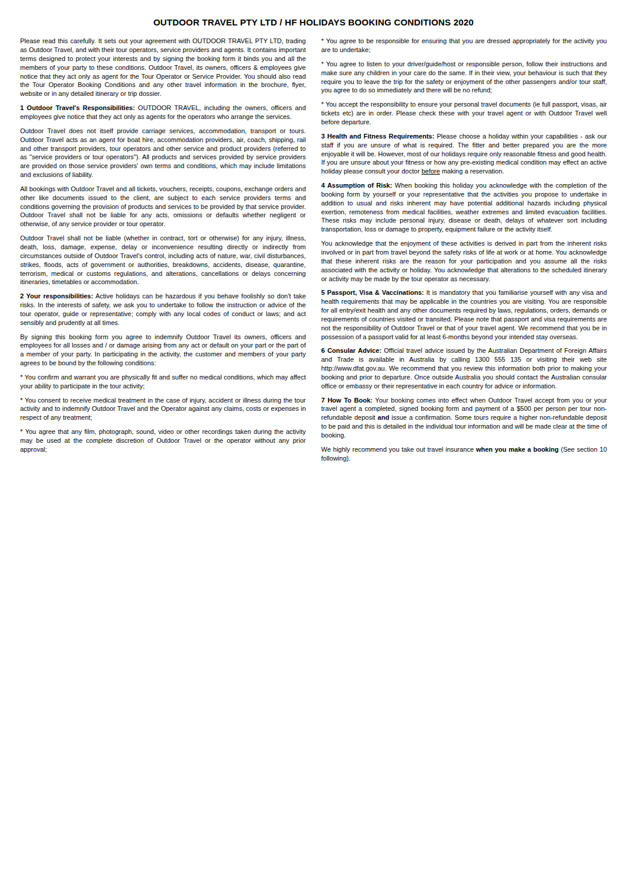OUTDOOR TRAVEL PTY LTD / HF HOLIDAYS BOOKING CONDITIONS 2020
Please read this carefully. It sets out your agreement with OUTDOOR TRAVEL PTY LTD, trading as Outdoor Travel, and with their tour operators, service providers and agents. It contains important terms designed to protect your interests and by signing the booking form it binds you and all the members of your party to these conditions. Outdoor Travel, its owners, officers & employees give notice that they act only as agent for the Tour Operator or Service Provider. You should also read the Tour Operator Booking Conditions and any other travel information in the brochure, flyer, website or in any detailed itinerary or trip dossier.
1 Outdoor Travel's Responsibilities: OUTDOOR TRAVEL, including the owners, officers and employees give notice that they act only as agents for the operators who arrange the services.
Outdoor Travel does not itself provide carriage services, accommodation, transport or tours. Outdoor Travel acts as an agent for boat hire, accommodation providers, air, coach, shipping, rail and other transport providers, tour operators and other service and product providers (referred to as "service providers or tour operators"). All products and services provided by service providers are provided on those service providers' own terms and conditions, which may include limitations and exclusions of liability.
All bookings with Outdoor Travel and all tickets, vouchers, receipts, coupons, exchange orders and other like documents issued to the client, are subject to each service providers terms and conditions governing the provision of products and services to be provided by that service provider. Outdoor Travel shall not be liable for any acts, omissions or defaults whether negligent or otherwise, of any service provider or tour operator.
Outdoor Travel shall not be liable (whether in contract, tort or otherwise) for any injury, illness, death, loss, damage, expense, delay or inconvenience resulting directly or indirectly from circumstances outside of Outdoor Travel's control, including acts of nature, war, civil disturbances, strikes, floods, acts of government or authorities, breakdowns, accidents, disease, quarantine, terrorism, medical or customs regulations, and alterations, cancellations or delays concerning itineraries, timetables or accommodation.
2 Your responsibilities: Active holidays can be hazardous if you behave foolishly so don't take risks. In the interests of safety, we ask you to undertake to follow the instruction or advice of the tour operator, guide or representative; comply with any local codes of conduct or laws; and act sensibly and prudently at all times.
By signing this booking form you agree to indemnify Outdoor Travel its owners, officers and employees for all losses and / or damage arising from any act or default on your part or the part of a member of your party. In participating in the activity, the customer and members of your party agrees to be bound by the following conditions:
* You confirm and warrant you are physically fit and suffer no medical conditions, which may affect your ability to participate in the tour activity;
* You consent to receive medical treatment in the case of injury, accident or illness during the tour activity and to indemnify Outdoor Travel and the Operator against any claims, costs or expenses in respect of any treatment;
* You agree that any film, photograph, sound, video or other recordings taken during the activity may be used at the complete discretion of Outdoor Travel or the operator without any prior approval;
* You agree to be responsible for ensuring that you are dressed appropriately for the activity you are to undertake;
* You agree to listen to your driver/guide/host or responsible person, follow their instructions and make sure any children in your care do the same. If in their view, your behaviour is such that they require you to leave the trip for the safety or enjoyment of the other passengers and/or tour staff, you agree to do so immediately and there will be no refund;
* You accept the responsibility to ensure your personal travel documents (ie full passport, visas, air tickets etc) are in order. Please check these with your travel agent or with Outdoor Travel well before departure.
3 Health and Fitness Requirements: Please choose a holiday within your capabilities - ask our staff if you are unsure of what is required. The fitter and better prepared you are the more enjoyable it will be. However, most of our holidays require only reasonable fitness and good health. If you are unsure about your fitness or how any pre-existing medical condition may effect an active holiday please consult your doctor before making a reservation.
4 Assumption of Risk: When booking this holiday you acknowledge with the completion of the booking form by yourself or your representative that the activities you propose to undertake in addition to usual and risks inherent may have potential additional hazards including physical exertion, remoteness from medical facilities, weather extremes and limited evacuation facilities. These risks may include personal injury, disease or death, delays of whatever sort including transportation, loss or damage to property, equipment failure or the activity itself.
You acknowledge that the enjoyment of these activities is derived in part from the inherent risks involved or in part from travel beyond the safety risks of life at work or at home. You acknowledge that these inherent risks are the reason for your participation and you assume all the risks associated with the activity or holiday. You acknowledge that alterations to the scheduled itinerary or activity may be made by the tour operator as necessary.
5 Passport, Visa & Vaccinations: It is mandatory that you familiarise yourself with any visa and health requirements that may be applicable in the countries you are visiting. You are responsible for all entry/exit health and any other documents required by laws, regulations, orders, demands or requirements of countries visited or transited. Please note that passport and visa requirements are not the responsibility of Outdoor Travel or that of your travel agent. We recommend that you be in possession of a passport valid for at least 6-months beyond your intended stay overseas.
6 Consular Advice: Official travel advice issued by the Australian Department of Foreign Affairs and Trade is available in Australia by calling 1300 555 135 or visiting their web site http://www.dfat.gov.au. We recommend that you review this information both prior to making your booking and prior to departure. Once outside Australia you should contact the Australian consular office or embassy or their representative in each country for advice or information.
7 How To Book: Your booking comes into effect when Outdoor Travel accept from you or your travel agent a completed, signed booking form and payment of a $500 per person per tour non-refundable deposit and issue a confirmation. Some tours require a higher non-refundable deposit to be paid and this is detailed in the individual tour information and will be made clear at the time of booking.
We highly recommend you take out travel insurance when you make a booking (See section 10 following).